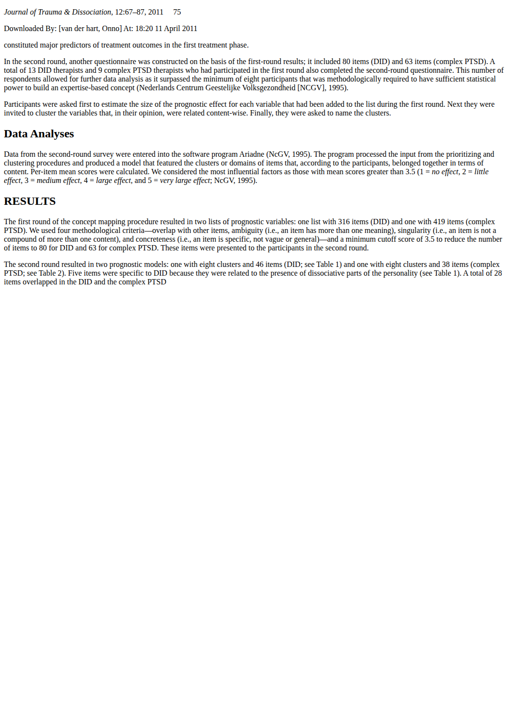Journal of Trauma & Dissociation, 12:67–87, 2011 75
Downloaded By: [van der hart, Onno] At: 18:20 11 April 2011
constituted major predictors of treatment outcomes in the first treatment phase.
In the second round, another questionnaire was constructed on the basis of the first-round results; it included 80 items (DID) and 63 items (complex PTSD). A total of 13 DID therapists and 9 complex PTSD therapists who had participated in the first round also completed the second-round questionnaire. This number of respondents allowed for further data analysis as it surpassed the minimum of eight participants that was methodologically required to have sufficient statistical power to build an expertise-based concept (Nederlands Centrum Geestelijke Volksgezondheid [NCGV], 1995).
Participants were asked first to estimate the size of the prognostic effect for each variable that had been added to the list during the first round. Next they were invited to cluster the variables that, in their opinion, were related content-wise. Finally, they were asked to name the clusters.
Data Analyses
Data from the second-round survey were entered into the software program Ariadne (NcGV, 1995). The program processed the input from the prioritizing and clustering procedures and produced a model that featured the clusters or domains of items that, according to the participants, belonged together in terms of content. Per-item mean scores were calculated. We considered the most influential factors as those with mean scores greater than 3.5 (1 = no effect, 2 = little effect, 3 = medium effect, 4 = large effect, and 5 = very large effect; NcGV, 1995).
RESULTS
The first round of the concept mapping procedure resulted in two lists of prognostic variables: one list with 316 items (DID) and one with 419 items (complex PTSD). We used four methodological criteria—overlap with other items, ambiguity (i.e., an item has more than one meaning), singularity (i.e., an item is not a compound of more than one content), and concreteness (i.e., an item is specific, not vague or general)—and a minimum cutoff score of 3.5 to reduce the number of items to 80 for DID and 63 for complex PTSD. These items were presented to the participants in the second round.
The second round resulted in two prognostic models: one with eight clusters and 46 items (DID; see Table 1) and one with eight clusters and 38 items (complex PTSD; see Table 2). Five items were specific to DID because they were related to the presence of dissociative parts of the personality (see Table 1). A total of 28 items overlapped in the DID and the complex PTSD